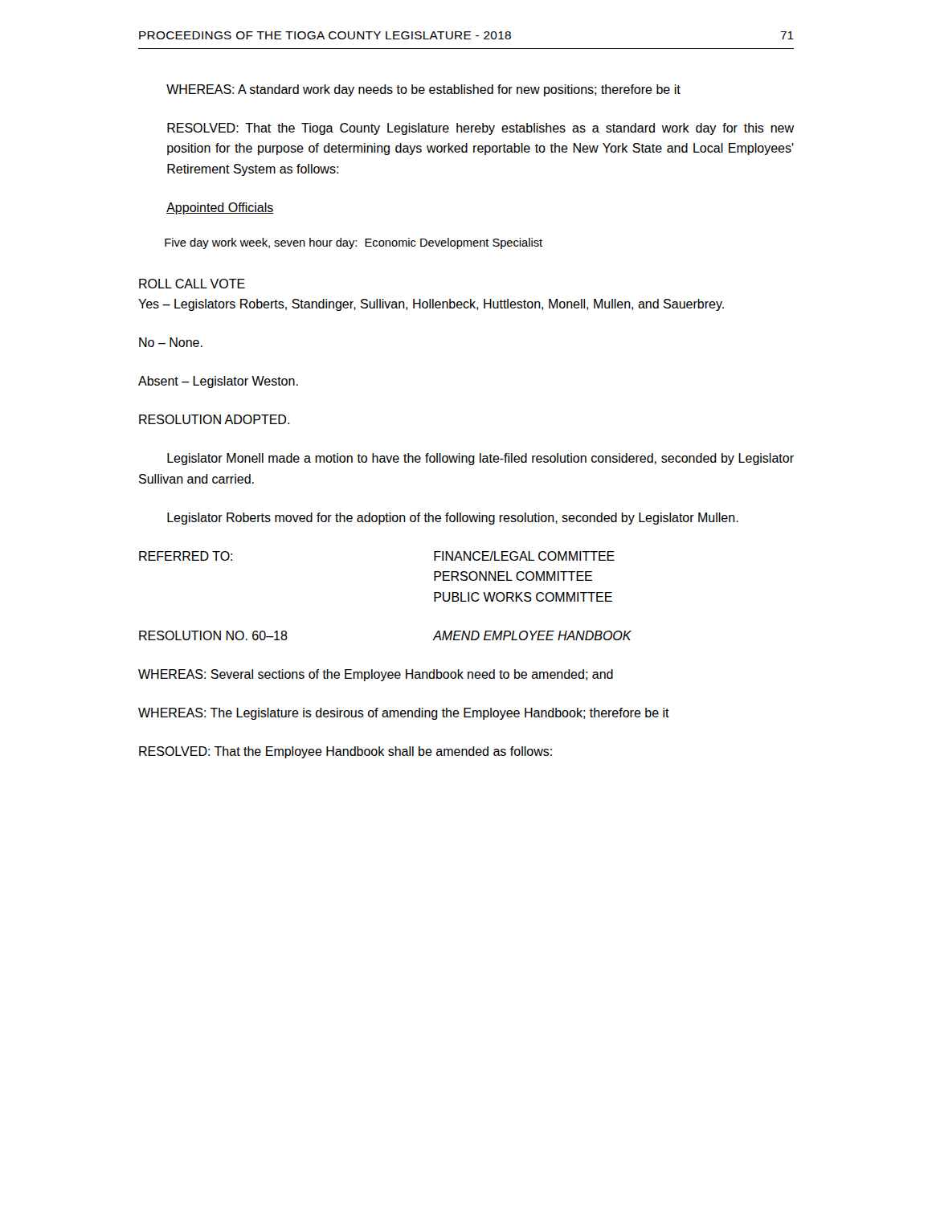PROCEEDINGS OF THE TIOGA COUNTY LEGISLATURE - 2018 71
WHEREAS: A standard work day needs to be established for new positions; therefore be it
RESOLVED: That the Tioga County Legislature hereby establishes as a standard work day for this new position for the purpose of determining days worked reportable to the New York State and Local Employees' Retirement System as follows:
Appointed Officials
Five day work week, seven hour day: Economic Development Specialist
ROLL CALL VOTE
Yes – Legislators Roberts, Standinger, Sullivan, Hollenbeck, Huttleston, Monell, Mullen, and Sauerbrey.
No – None.
Absent – Legislator Weston.
RESOLUTION ADOPTED.
Legislator Monell made a motion to have the following late-filed resolution considered, seconded by Legislator Sullivan and carried.
Legislator Roberts moved for the adoption of the following resolution, seconded by Legislator Mullen.
REFERRED TO:
FINANCE/LEGAL COMMITTEE
PERSONNEL COMMITTEE
PUBLIC WORKS COMMITTEE
RESOLUTION NO. 60–18
AMEND EMPLOYEE HANDBOOK
WHEREAS: Several sections of the Employee Handbook need to be amended; and
WHEREAS: The Legislature is desirous of amending the Employee Handbook; therefore be it
RESOLVED: That the Employee Handbook shall be amended as follows: